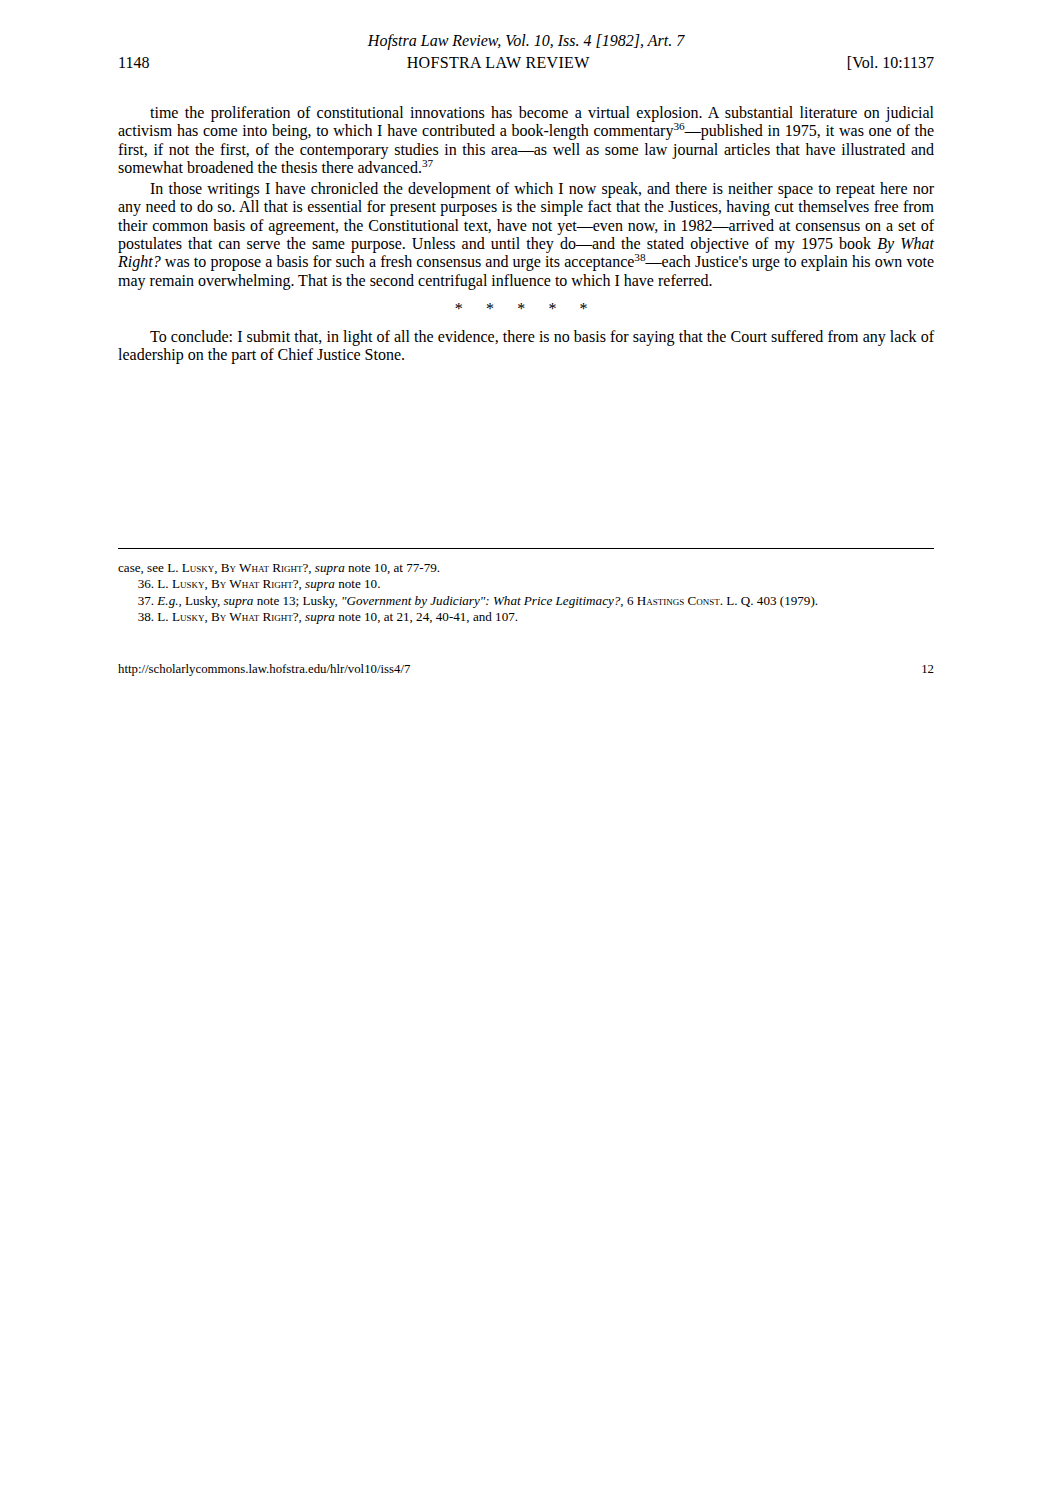Hofstra Law Review, Vol. 10, Iss. 4 [1982], Art. 7
1148 HOFSTRA LAW REVIEW [Vol. 10:1137
time the proliferation of constitutional innovations has become a virtual explosion. A substantial literature on judicial activism has come into being, to which I have contributed a book-length commentary36—published in 1975, it was one of the first, if not the first, of the contemporary studies in this area—as well as some law journal articles that have illustrated and somewhat broadened the thesis there advanced.37
In those writings I have chronicled the development of which I now speak, and there is neither space to repeat here nor any need to do so. All that is essential for present purposes is the simple fact that the Justices, having cut themselves free from their common basis of agreement, the Constitutional text, have not yet—even now, in 1982—arrived at consensus on a set of postulates that can serve the same purpose. Unless and until they do—and the stated objective of my 1975 book By What Right? was to propose a basis for such a fresh consensus and urge its acceptance38—each Justice's urge to explain his own vote may remain overwhelming. That is the second centrifugal influence to which I have referred.
* * * * *
To conclude: I submit that, in light of all the evidence, there is no basis for saying that the Court suffered from any lack of leadership on the part of Chief Justice Stone.
case, see L. Lusky, By What Right?, supra note 10, at 77-79.
36. L. Lusky, By What Right?, supra note 10.
37. E.g., Lusky, supra note 13; Lusky, "Government by Judiciary": What Price Legitimacy?, 6 Hastings Const. L. Q. 403 (1979).
38. L. Lusky, By What Right?, supra note 10, at 21, 24, 40-41, and 107.
http://scholarlycommons.law.hofstra.edu/hlr/vol10/iss4/7 12